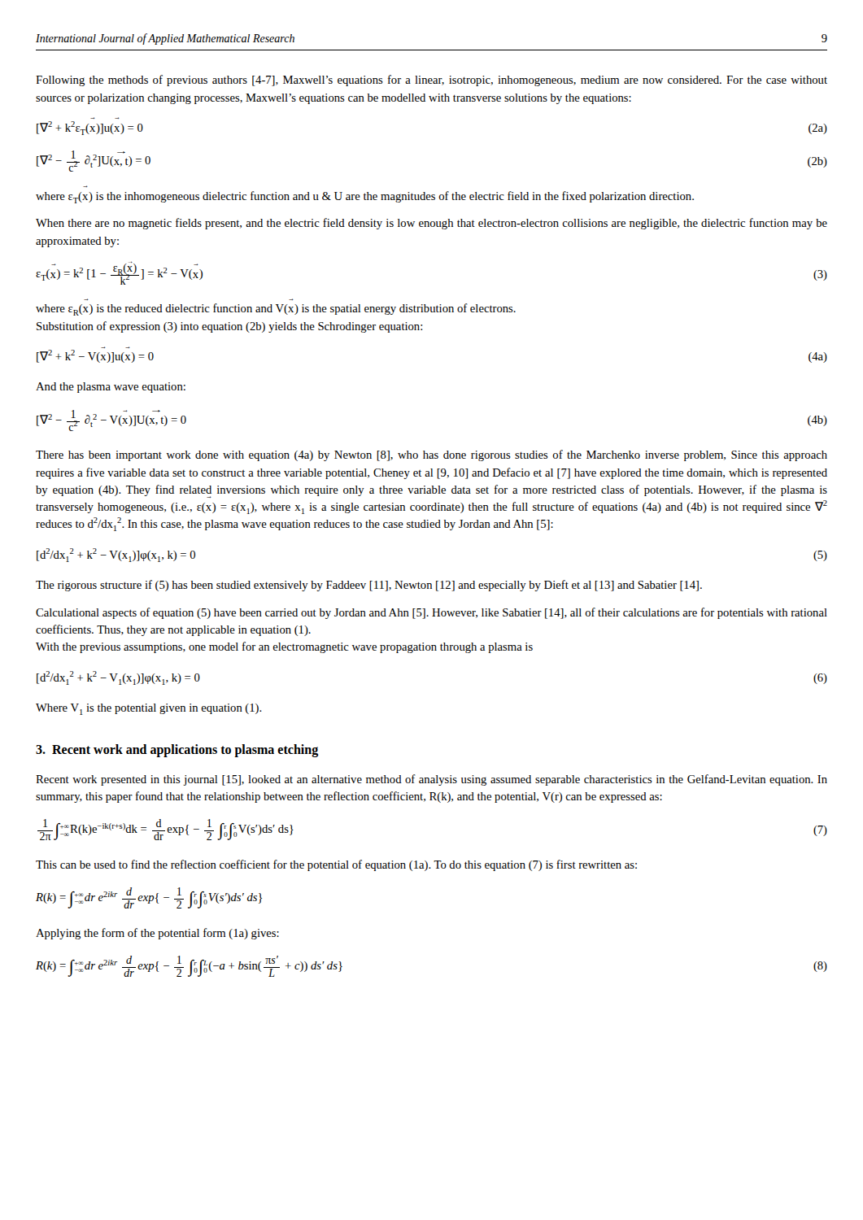International Journal of Applied Mathematical Research 9
Following the methods of previous authors [4-7], Maxwell’s equations for a linear, isotropic, inhomogeneous, medium are now considered. For the case without sources or polarization changing processes, Maxwell’s equations can be modelled with transverse solutions by the equations:
[∇2 + k2εT(x)]u(x) = 0
(2a)
[∇2 − 1 c2 ∂t2]U(x, t) = 0
(2b)
where εT(x) is the inhomogeneous dielectric function and u & U are the magnitudes of the electric field in the fixed polarization direction.
When there are no magnetic fields present, and the electric field density is low enough that electron-electron collisions are negligible, the dielectric function may be approximated by:
εT(x) = k2 [1 − εR(x) k2] = k2 − V(x)
(3)
where εR(x) is the reduced dielectric function and V(x) is the spatial energy distribution of electrons.
Substitution of expression (3) into equation (2b) yields the Schrodinger equation:
[∇2 + k2 − V(x)]u(x) = 0
(4a)
And the plasma wave equation:
[∇2 − 1 c2 ∂t2 − V(x)]U(x, t) = 0
(4b)
There has been important work done with equation (4a) by Newton [8], who has done rigorous studies of the Marchenko inverse problem, Since this approach requires a five variable data set to construct a three variable potential, Cheney et al [9, 10] and Defacio et al [7] have explored the time domain, which is represented by equation (4b). They find related inversions which require only a three variable data set for a more restricted class of potentials. However, if the plasma is transversely homogeneous, (i.e., ε(x) = ε(x1), where x1 is a single cartesian coordinate) then the full structure of equations (4a) and (4b) is not required since ∇2 reduces to d2/dx12. In this case, the plasma wave equation reduces to the case studied by Jordan and Ahn [5]:
[d2/dx12 + k2 − V(x1)]φ(x1, k) = 0
(5)
The rigorous structure if (5) has been studied extensively by Faddeev [11], Newton [12] and especially by Dieft et al [13] and Sabatier [14].
Calculational aspects of equation (5) have been carried out by Jordan and Ahn [5]. However, like Sabatier [14], all of their calculations are for potentials with rational coefficients. Thus, they are not applicable in equation (1).
With the previous assumptions, one model for an electromagnetic wave propagation through a plasma is
[d2/dx12 + k2 − V1(x1)]φ(x1, k) = 0
(6)
Where V1 is the potential given in equation (1).
3. Recent work and applications to plasma etching
Recent work presented in this journal [15], looked at an alternative method of analysis using assumed separable characteristics in the Gelfand-Levitan equation. In summary, this paper found that the relationship between the reflection coefficient, R(k), and the potential, V(r) can be expressed as:
12π∫+∞−∞R(k)e−ik(r+s)dk = ddrexp{ − 12 ∫r 0∫s 0 V(s′)ds′ ds}
(7)
This can be used to find the reflection coefficient for the potential of equation (1a). To do this equation (7) is first rewritten as:
R(k) = ∫+∞−∞dr e2ikr ddr exp{ − 12 ∫r 0∫s 0 V(s′)ds′ ds}
Applying the form of the potential form (1a) gives:
R(k) = ∫+∞−∞dr e2ikr ddr exp{ − 12 ∫r 0∫L 0(−a + bsin(πs′L + c)) ds′ ds}
(8)